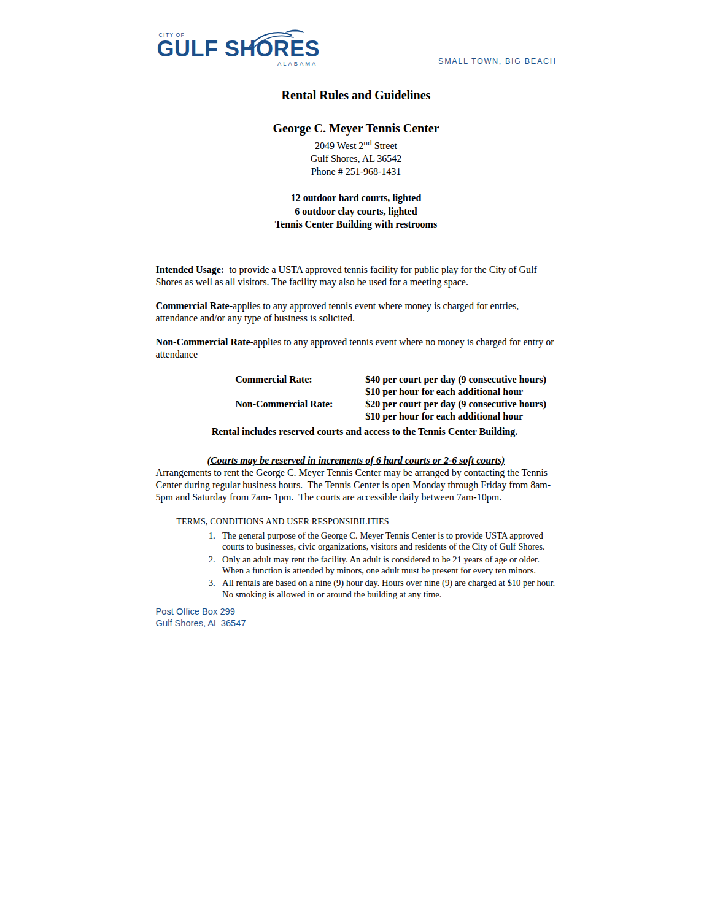CITY OF
GULF SHORES
ALABAMA
SMALL TOWN, BIG BEACH
Rental Rules and Guidelines
George C. Meyer Tennis Center
2049 West 2nd Street
Gulf Shores, AL 36542
Phone # 251-968-1431
12 outdoor hard courts, lighted
6 outdoor clay courts, lighted
Tennis Center Building with restrooms
Intended Usage: to provide a USTA approved tennis facility for public play for the City of Gulf Shores as well as all visitors. The facility may also be used for a meeting space.
Commercial Rate-applies to any approved tennis event where money is charged for entries, attendance and/or any type of business is solicited.
Non-Commercial Rate-applies to any approved tennis event where no money is charged for entry or attendance
| Commercial Rate: | $40 per court per day (9 consecutive hours) |
| | $10 per hour for each additional hour |
| Non-Commercial Rate: | $20 per court per day (9 consecutive hours) |
| | $10 per hour for each additional hour |
Rental includes reserved courts and access to the Tennis Center Building.
(Courts may be reserved in increments of 6 hard courts or 2-6 soft courts)
Arrangements to rent the George C. Meyer Tennis Center may be arranged by contacting the Tennis Center during regular business hours. The Tennis Center is open Monday through Friday from 8am-5pm and Saturday from 7am- 1pm. The courts are accessible daily between 7am-10pm.
TERMS, CONDITIONS AND USER RESPONSIBILITIES
The general purpose of the George C. Meyer Tennis Center is to provide USTA approved courts to businesses, civic organizations, visitors and residents of the City of Gulf Shores.
Only an adult may rent the facility. An adult is considered to be 21 years of age or older. When a function is attended by minors, one adult must be present for every ten minors.
All rentals are based on a nine (9) hour day. Hours over nine (9) are charged at $10 per hour. No smoking is allowed in or around the building at any time.
Post Office Box 299
Gulf Shores, AL 36547